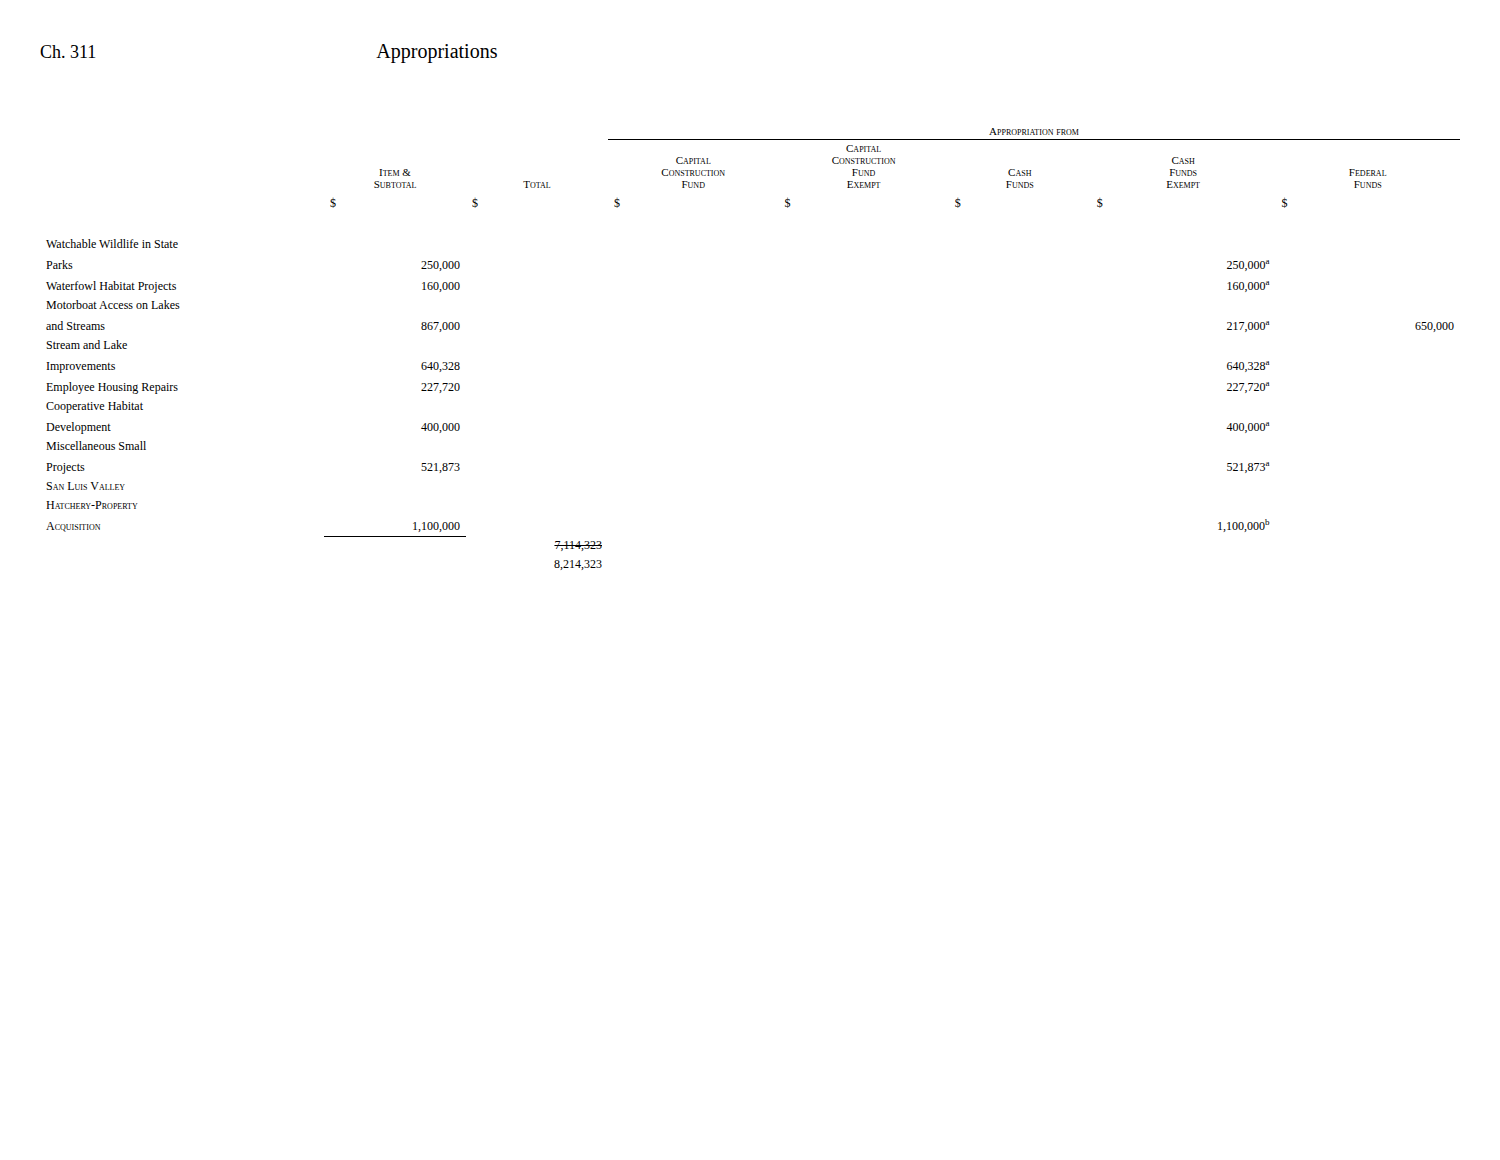Ch. 311
Appropriations
| | | | Appropriation from |
| | Item & Subtotal | Total | Capital Construction Fund | Capital Construction Fund Exempt | Cash Funds | Cash Funds Exempt | Federal Funds |
| | $ | $ | $ | $ | $ | $ | $ |
| Watchable Wildlife in State | | | | | | | |
| Parks | 250,000 | | | | | 250,000 a | |
| Waterfowl Habitat Projects | 160,000 | | | | | 160,000 a | |
| Motorboat Access on Lakes | | | | | | | |
| and Streams | 867,000 | | | | | 217,000 a | 650,000 |
| Stream and Lake | | | | | | | |
| Improvements | 640,328 | | | | | 640,328 a | |
| Employee Housing Repairs | 227,720 | | | | | 227,720 a | |
| Cooperative Habitat | | | | | | | |
| Development | 400,000 | | | | | 400,000 a | |
| Miscellaneous Small | | | | | | | |
| Projects | 521,873 | | | | | 521,873 a | |
| San Luis Valley | | | | | | | |
| Hatchery-Property | | | | | | | |
| Acquisition | 1,100,000 | | | | | 1,100,000 b | |
| | | 7,114,323 | | | | | |
| | | 8,214,323 | | | | | |